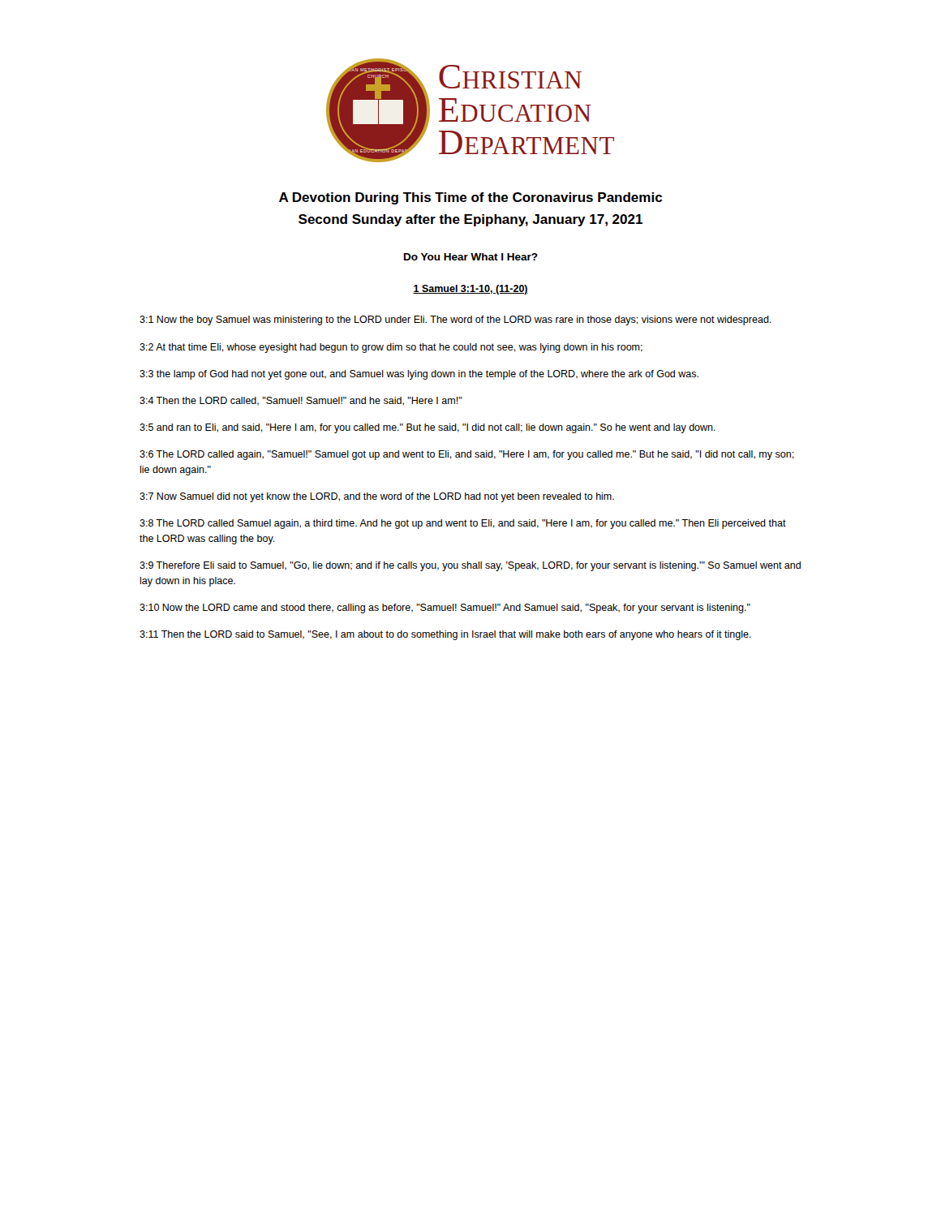African Methodist Episcopal Church Christian Education Department
Christian
Education
Department
A Devotion During This Time of the Coronavirus Pandemic
Second Sunday after the Epiphany, January 17, 2021
Do You Hear What I Hear?
1 Samuel 3:1-10, (11-20)
3:1 Now the boy Samuel was ministering to the LORD under Eli. The word of the LORD was rare in those days; visions were not widespread.
3:2 At that time Eli, whose eyesight had begun to grow dim so that he could not see, was lying down in his room;
3:3 the lamp of God had not yet gone out, and Samuel was lying down in the temple of the LORD, where the ark of God was.
3:4 Then the LORD called, "Samuel! Samuel!" and he said, "Here I am!"
3:5 and ran to Eli, and said, "Here I am, for you called me." But he said, "I did not call; lie down again." So he went and lay down.
3:6 The LORD called again, "Samuel!" Samuel got up and went to Eli, and said, "Here I am, for you called me." But he said, "I did not call, my son; lie down again."
3:7 Now Samuel did not yet know the LORD, and the word of the LORD had not yet been revealed to him.
3:8 The LORD called Samuel again, a third time. And he got up and went to Eli, and said, "Here I am, for you called me." Then Eli perceived that the LORD was calling the boy.
3:9 Therefore Eli said to Samuel, "Go, lie down; and if he calls you, you shall say, 'Speak, LORD, for your servant is listening.'" So Samuel went and lay down in his place.
3:10 Now the LORD came and stood there, calling as before, "Samuel! Samuel!" And Samuel said, "Speak, for your servant is listening."
3:11 Then the LORD said to Samuel, "See, I am about to do something in Israel that will make both ears of anyone who hears of it tingle.